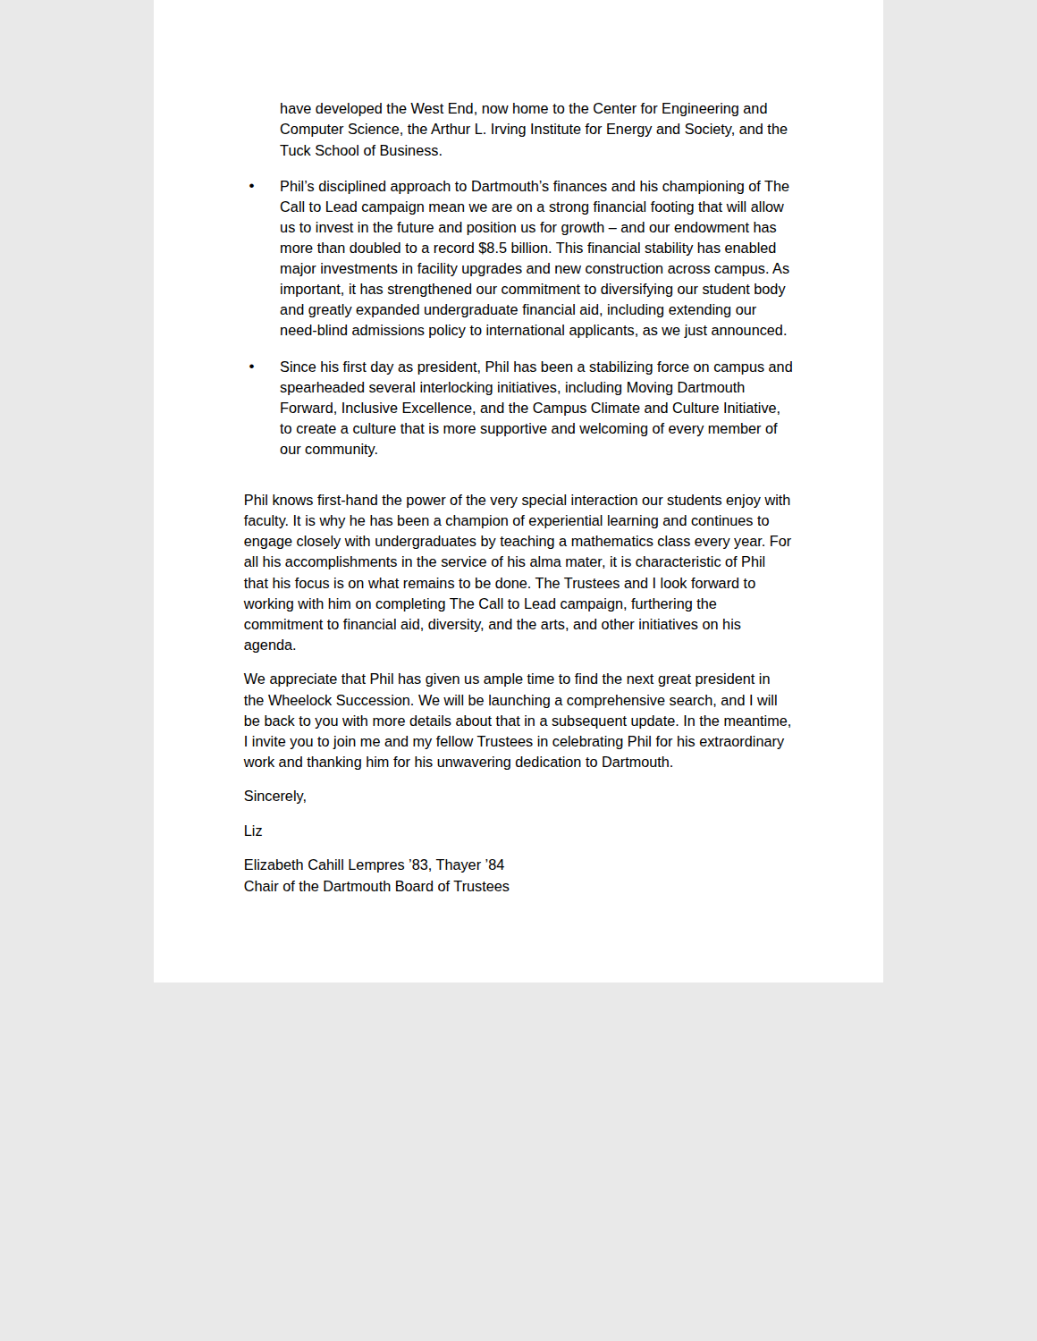have developed the West End, now home to the Center for Engineering and Computer Science, the Arthur L. Irving Institute for Energy and Society, and the Tuck School of Business.
Phil’s disciplined approach to Dartmouth’s finances and his championing of The Call to Lead campaign mean we are on a strong financial footing that will allow us to invest in the future and position us for growth – and our endowment has more than doubled to a record $8.5 billion. This financial stability has enabled major investments in facility upgrades and new construction across campus. As important, it has strengthened our commitment to diversifying our student body and greatly expanded undergraduate financial aid, including extending our need-blind admissions policy to international applicants, as we just announced.
Since his first day as president, Phil has been a stabilizing force on campus and spearheaded several interlocking initiatives, including Moving Dartmouth Forward, Inclusive Excellence, and the Campus Climate and Culture Initiative, to create a culture that is more supportive and welcoming of every member of our community.
Phil knows first-hand the power of the very special interaction our students enjoy with faculty. It is why he has been a champion of experiential learning and continues to engage closely with undergraduates by teaching a mathematics class every year. For all his accomplishments in the service of his alma mater, it is characteristic of Phil that his focus is on what remains to be done. The Trustees and I look forward to working with him on completing The Call to Lead campaign, furthering the commitment to financial aid, diversity, and the arts, and other initiatives on his agenda.
We appreciate that Phil has given us ample time to find the next great president in the Wheelock Succession. We will be launching a comprehensive search, and I will be back to you with more details about that in a subsequent update. In the meantime, I invite you to join me and my fellow Trustees in celebrating Phil for his extraordinary work and thanking him for his unwavering dedication to Dartmouth.
Sincerely,
Liz
Elizabeth Cahill Lempres ’83, Thayer ’84
Chair of the Dartmouth Board of Trustees